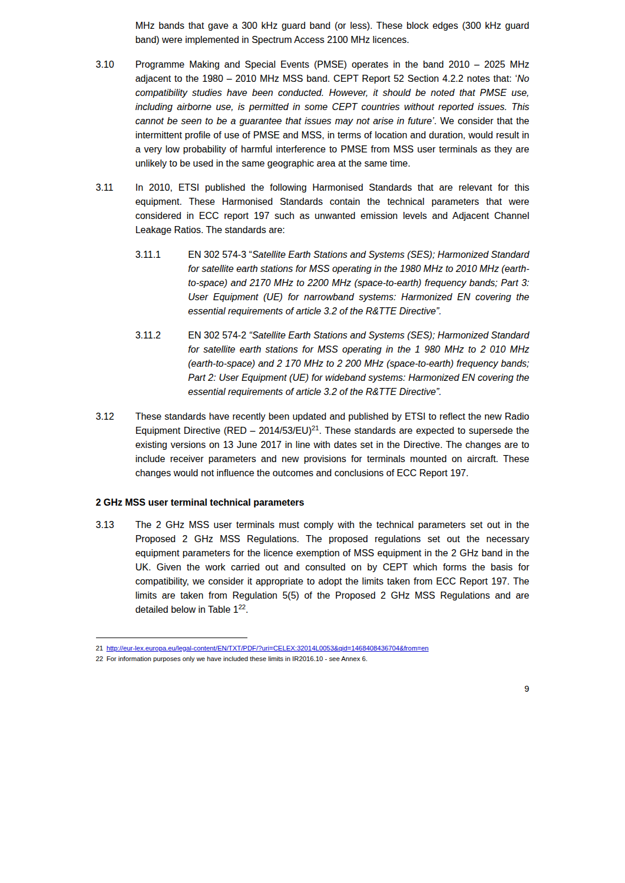MHz bands that gave a 300 kHz guard band (or less). These block edges (300 kHz guard band) were implemented in Spectrum Access 2100 MHz licences.
3.10
Programme Making and Special Events (PMSE) operates in the band 2010 – 2025 MHz adjacent to the 1980 – 2010 MHz MSS band. CEPT Report 52 Section 4.2.2 notes that: ‘No compatibility studies have been conducted. However, it should be noted that PMSE use, including airborne use, is permitted in some CEPT countries without reported issues. This cannot be seen to be a guarantee that issues may not arise in future’. We consider that the intermittent profile of use of PMSE and MSS, in terms of location and duration, would result in a very low probability of harmful interference to PMSE from MSS user terminals as they are unlikely to be used in the same geographic area at the same time.
3.11
In 2010, ETSI published the following Harmonised Standards that are relevant for this equipment. These Harmonised Standards contain the technical parameters that were considered in ECC report 197 such as unwanted emission levels and Adjacent Channel Leakage Ratios. The standards are:
3.11.1
EN 302 574-3 “Satellite Earth Stations and Systems (SES); Harmonized Standard for satellite earth stations for MSS operating in the 1980 MHz to 2010 MHz (earth-to-space) and 2170 MHz to 2200 MHz (space-to-earth) frequency bands; Part 3: User Equipment (UE) for narrowband systems: Harmonized EN covering the essential requirements of article 3.2 of the R&TTE Directive”.
3.11.2
EN 302 574-2 “Satellite Earth Stations and Systems (SES); Harmonized Standard for satellite earth stations for MSS operating in the 1 980 MHz to 2 010 MHz (earth-to-space) and 2 170 MHz to 2 200 MHz (space-to-earth) frequency bands; Part 2: User Equipment (UE) for wideband systems: Harmonized EN covering the essential requirements of article 3.2 of the R&TTE Directive”.
3.12
These standards have recently been updated and published by ETSI to reflect the new Radio Equipment Directive (RED – 2014/53/EU)21. These standards are expected to supersede the existing versions on 13 June 2017 in line with dates set in the Directive. The changes are to include receiver parameters and new provisions for terminals mounted on aircraft. These changes would not influence the outcomes and conclusions of ECC Report 197.
2 GHz MSS user terminal technical parameters
3.13
The 2 GHz MSS user terminals must comply with the technical parameters set out in the Proposed 2 GHz MSS Regulations. The proposed regulations set out the necessary equipment parameters for the licence exemption of MSS equipment in the 2 GHz band in the UK. Given the work carried out and consulted on by CEPT which forms the basis for compatibility, we consider it appropriate to adopt the limits taken from ECC Report 197. The limits are taken from Regulation 5(5) of the Proposed 2 GHz MSS Regulations and are detailed below in Table 122.
21 http://eur-lex.europa.eu/legal-content/EN/TXT/PDF/?uri=CELEX:32014L0053&qid=1468408436704&from=en
22 For information purposes only we have included these limits in IR2016.10 - see Annex 6.
9